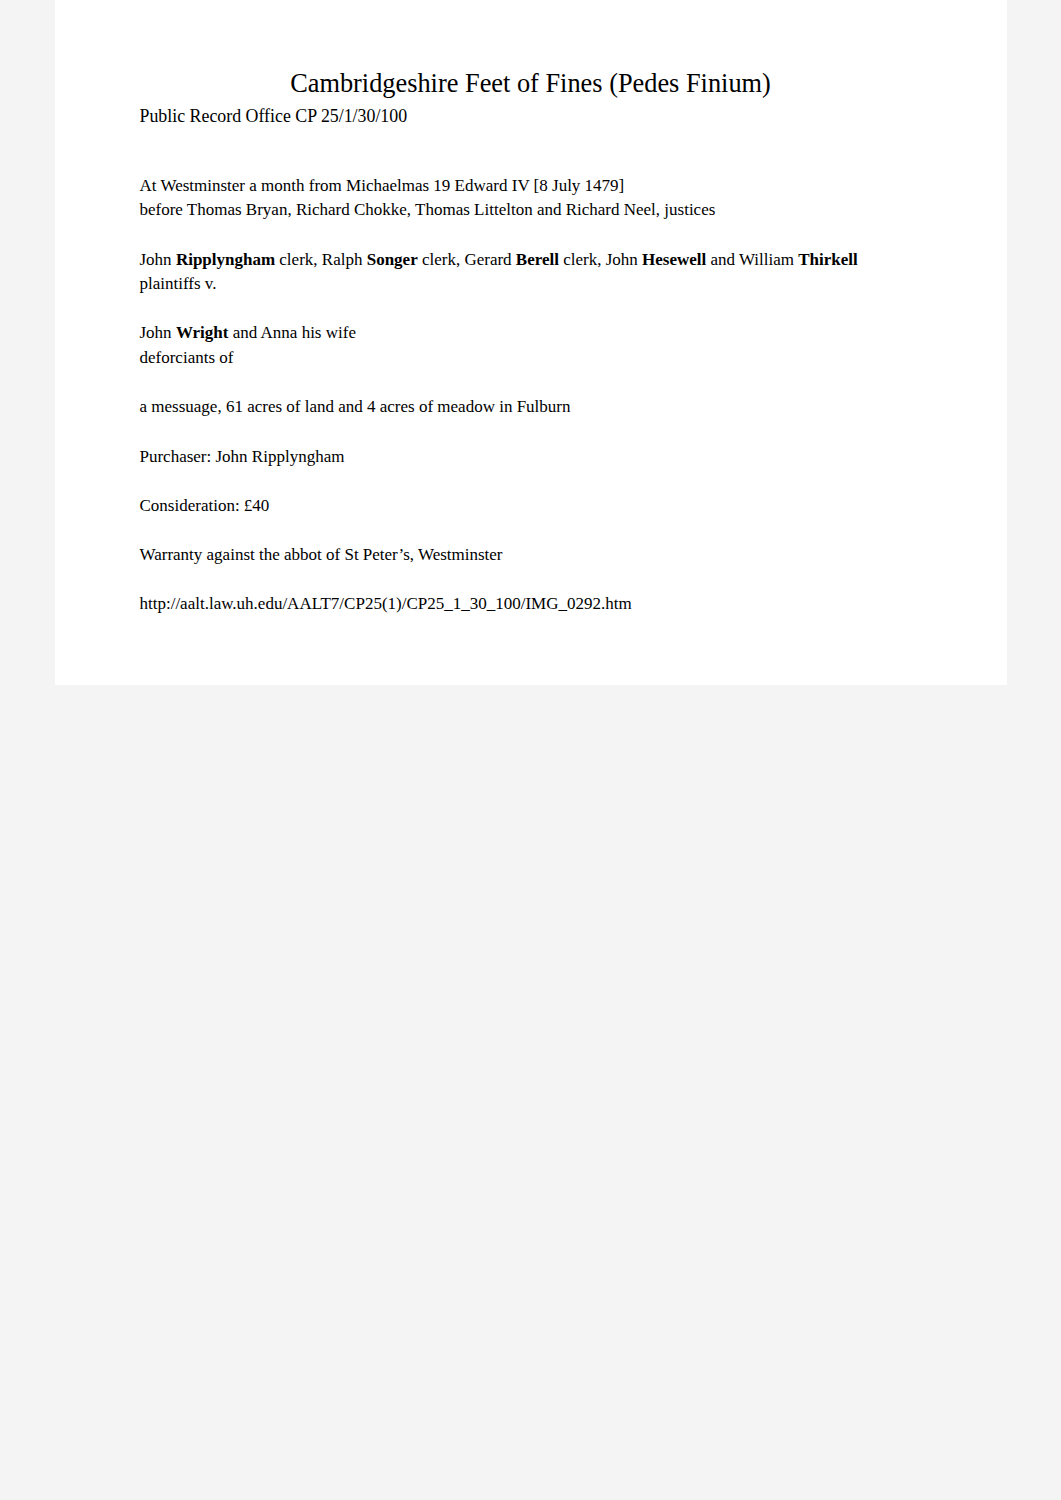Cambridgeshire Feet of Fines (Pedes Finium)
Public Record Office CP 25/1/30/100
At Westminster a month from Michaelmas 19 Edward IV [8 July 1479]
before Thomas Bryan, Richard Chokke, Thomas Littelton and Richard Neel, justices
John Ripplyngham clerk, Ralph Songer clerk, Gerard Berell clerk, John Hesewell and William Thirkell
plaintiffs v.
John Wright and Anna his wife
deforciants of
a messuage, 61 acres of land and 4 acres of meadow in Fulburn
Purchaser: John Ripplyngham
Consideration: £40
Warranty against the abbot of St Peter’s, Westminster
http://aalt.law.uh.edu/AALT7/CP25(1)/CP25_1_30_100/IMG_0292.htm